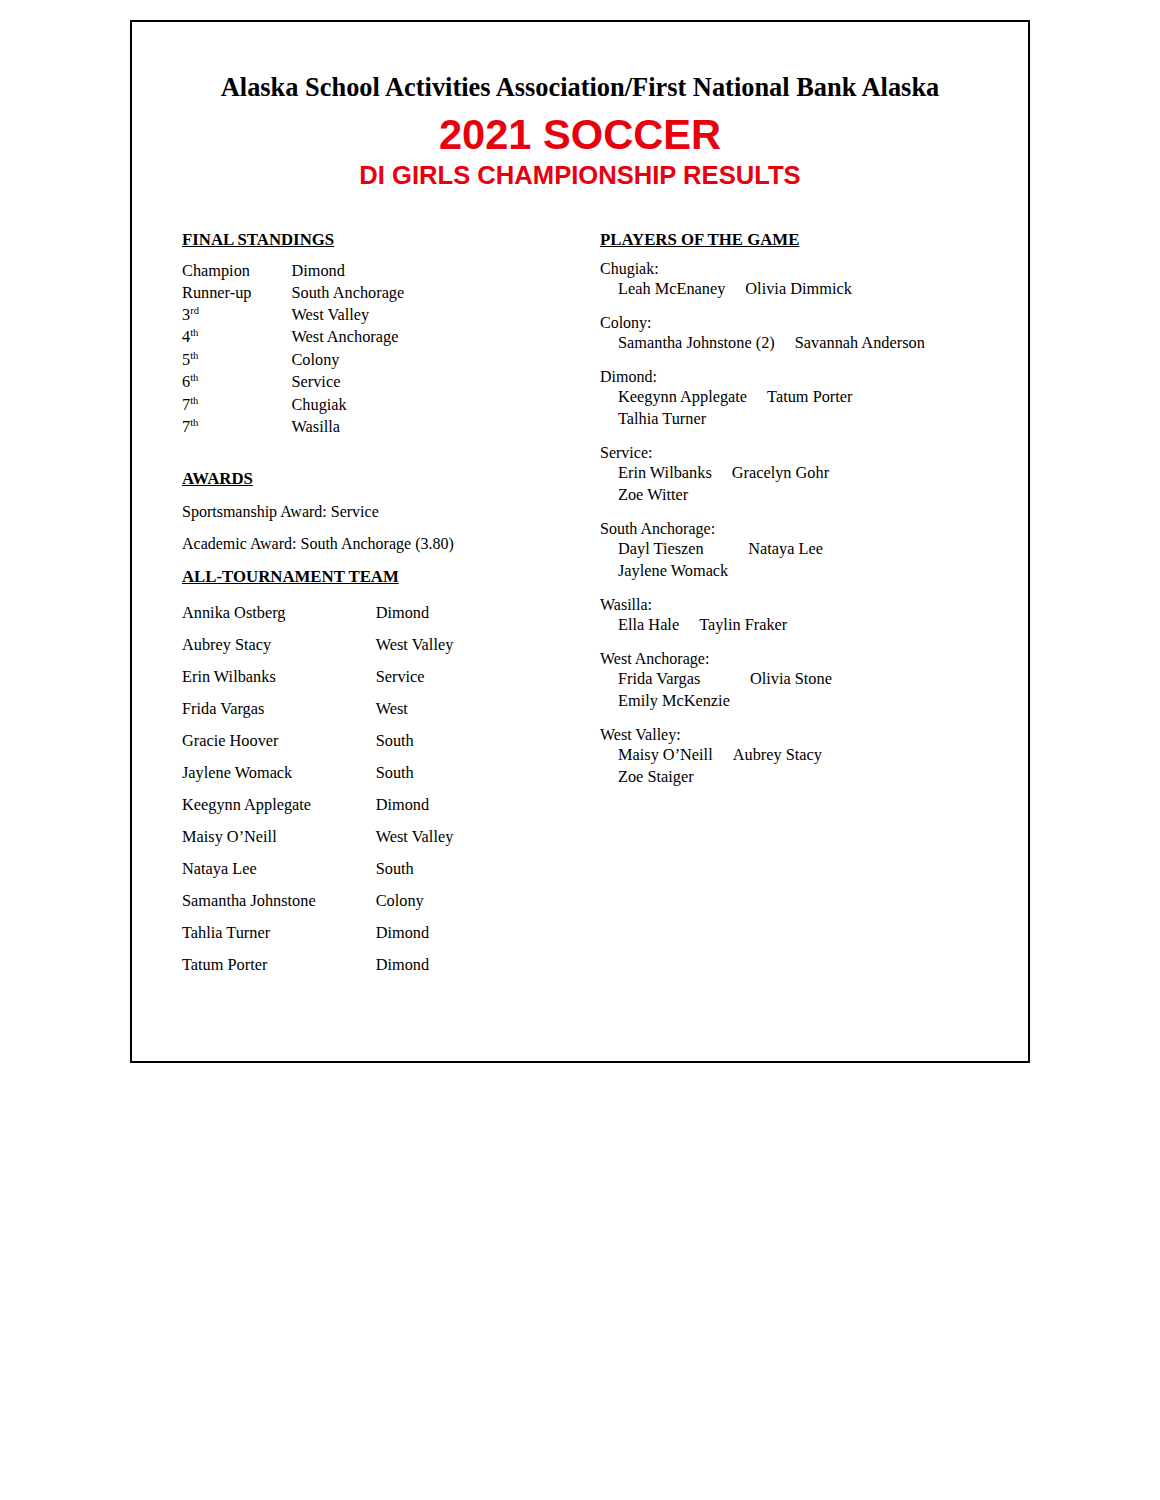Alaska School Activities Association/First National Bank Alaska
2021 SOCCER
DI GIRLS CHAMPIONSHIP RESULTS
FINAL STANDINGS
| Champion | Dimond |
| Runner-up | South Anchorage |
| 3 rd | West Valley |
| 4 th | West Anchorage |
| 5 th | Colony |
| 6 th | Service |
| 7 th | Chugiak |
| 7 th | Wasilla |
AWARDS
Sportsmanship Award: Service
Academic Award: South Anchorage (3.80)
ALL-TOURNAMENT TEAM
| Annika Ostberg | Dimond |
| Aubrey Stacy | West Valley |
| Erin Wilbanks | Service |
| Frida Vargas | West |
| Gracie Hoover | South |
| Jaylene Womack | South |
| Keegynn Applegate | Dimond |
| Maisy O’Neill | West Valley |
| Nataya Lee | South |
| Samantha Johnstone | Colony |
| Tahlia Turner | Dimond |
| Tatum Porter | Dimond |
PLAYERS OF THE GAME
Chugiak:
| Leah McEnaney | Olivia Dimmick |
Colony:
| Samantha Johnstone (2) | Savannah Anderson |
Dimond:
| Keegynn Applegate | Tatum Porter |
| Talhia Turner | |
Service:
| Erin Wilbanks | Gracelyn Gohr |
| Zoe Witter | |
South Anchorage:
| Dayl Tieszen | Nataya Lee |
| Jaylene Womack | |
Wasilla:
| Ella Hale | Taylin Fraker |
West Anchorage:
| Frida Vargas | Olivia Stone |
| Emily McKenzie | |
West Valley:
| Maisy O’Neill | Aubrey Stacy |
| Zoe Staiger | |